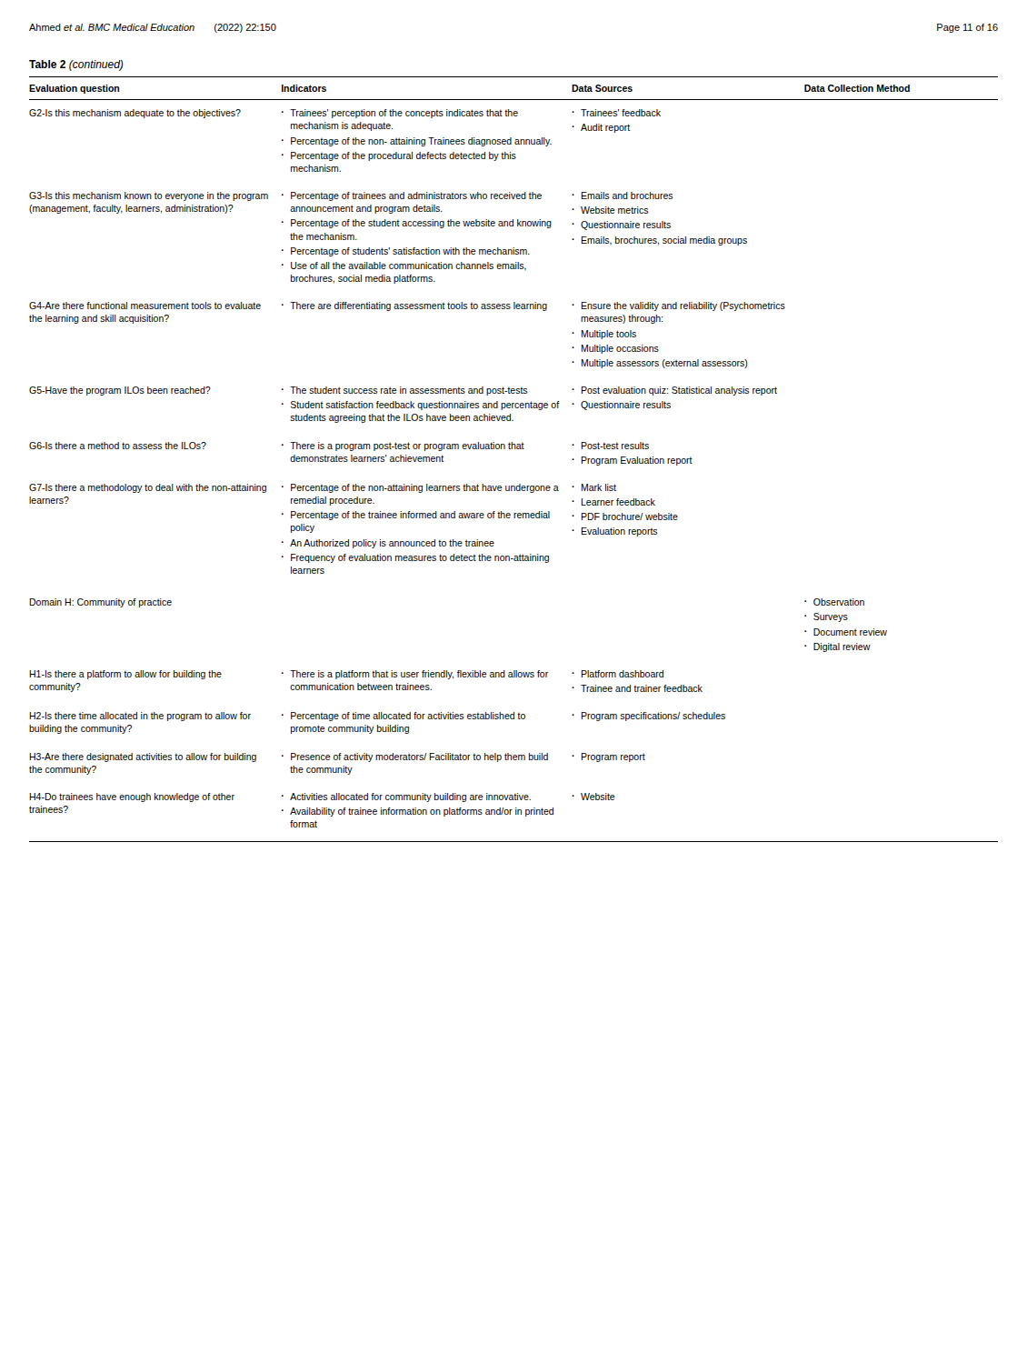Ahmed et al. BMC Medical Education (2022) 22:150
Page 11 of 16
Table 2 (continued)
| Evaluation question | Indicators | Data Sources | Data Collection Method |
| --- | --- | --- | --- |
| G2-Is this mechanism adequate to the objectives? | Trainees' perception of the concepts indicates that the mechanism is adequate. Percentage of the non- attaining Trainees diagnosed annually. Percentage of the procedural defects detected by this mechanism. | Trainees' feedback Audit report | |
| G3-Is this mechanism known to everyone in the program (management, faculty, learners, administration)? | Percentage of trainees and administrators who received the announcement and program details. Percentage of the student accessing the website and knowing the mechanism. Percentage of students' satisfaction with the mechanism. Use of all the available communication channels emails, brochures, social media platforms. | Emails and brochures Website metrics Questionnaire results Emails, brochures, social media groups | |
| G4-Are there functional measurement tools to evaluate the learning and skill acquisition? | There are differentiating assessment tools to assess learning | Ensure the validity and reliability (Psychometrics measures) through: Multiple tools Multiple occasions Multiple assessors (external assessors) | |
| G5-Have the program ILOs been reached? | The student success rate in assessments and post-tests Student satisfaction feedback questionnaires and percentage of students agreeing that the ILOs have been achieved. | Post evaluation quiz: Statistical analysis report Questionnaire results | |
| G6-Is there a method to assess the ILOs? | There is a program post-test or program evaluation that demonstrates learners' achievement | Post-test results Program Evaluation report | |
| G7-Is there a methodology to deal with the non-attaining learners? | Percentage of the non-attaining learners that have undergone a remedial procedure. Percentage of the trainee informed and aware of the remedial policy An Authorized policy is announced to the trainee Frequency of evaluation measures to detect the non-attaining learners | Mark list Learner feedback PDF brochure/ website Evaluation reports | |
| Domain H: Community of practice | | | Observation Surveys Document review Digital review |
| H1-Is there a platform to allow for building the community? | There is a platform that is user friendly, flexible and allows for communication between trainees. | Platform dashboard Trainee and trainer feedback | |
| H2-Is there time allocated in the program to allow for building the community? | Percentage of time allocated for activities established to promote community building | Program specifications/ schedules | |
| H3-Are there designated activities to allow for building the community? | Presence of activity moderators/ Facilitator to help them build the community | Program report | |
| H4-Do trainees have enough knowledge of other trainees? | Activities allocated for community building are innovative. Availability of trainee information on platforms and/or in printed format | Website | |